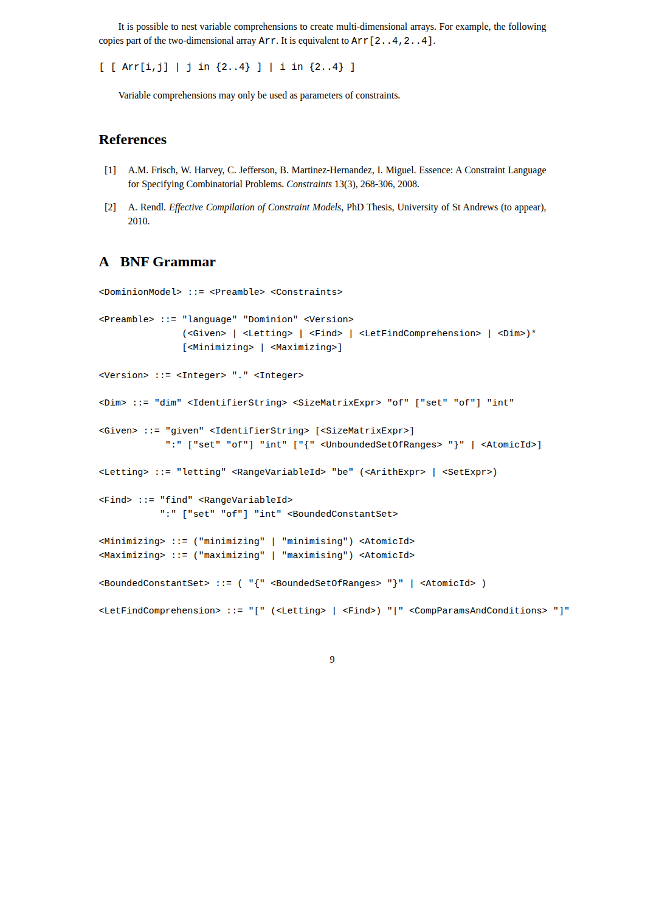It is possible to nest variable comprehensions to create multi-dimensional arrays. For example, the following copies part of the two-dimensional array Arr. It is equivalent to Arr[2..4,2..4].
[ [ Arr[i,j] | j in {2..4} ] | i in {2..4} ]
Variable comprehensions may only be used as parameters of constraints.
References
[1] A.M. Frisch, W. Harvey, C. Jefferson, B. Martinez-Hernandez, I. Miguel. Essence: A Constraint Language for Specifying Combinatorial Problems. Constraints 13(3), 268-306, 2008.
[2] A. Rendl. Effective Compilation of Constraint Models, PhD Thesis, University of St Andrews (to appear), 2010.
A BNF Grammar
<DominionModel> ::= <Preamble> <Constraints> <Preamble> ::= "language" "Dominion" <Version> (<Given> | <Letting> | <Find> | <LetFindComprehension> | <Dim>)* [<Minimizing> | <Maximizing>] <Version> ::= <Integer> "." <Integer> <Dim> ::= "dim" <IdentifierString> <SizeMatrixExpr> "of" ["set" "of"] "int" <Given> ::= "given" <IdentifierString> [<SizeMatrixExpr>] ":" ["set" "of"] "int" ["{" <UnboundedSetOfRanges> "}" | <AtomicId>] <Letting> ::= "letting" <RangeVariableId> "be" (<ArithExpr> | <SetExpr>) <Find> ::= "find" <RangeVariableId> ":" ["set" "of"] "int" <BoundedConstantSet> <Minimizing> ::= ("minimizing" | "minimising") <AtomicId> <Maximizing> ::= ("maximizing" | "maximising") <AtomicId> <BoundedConstantSet> ::= ( "{" <BoundedSetOfRanges> "}" | <AtomicId> ) <LetFindComprehension> ::= "[" (<Letting> | <Find>) "|" <CompParamsAndConditions> "]"
9